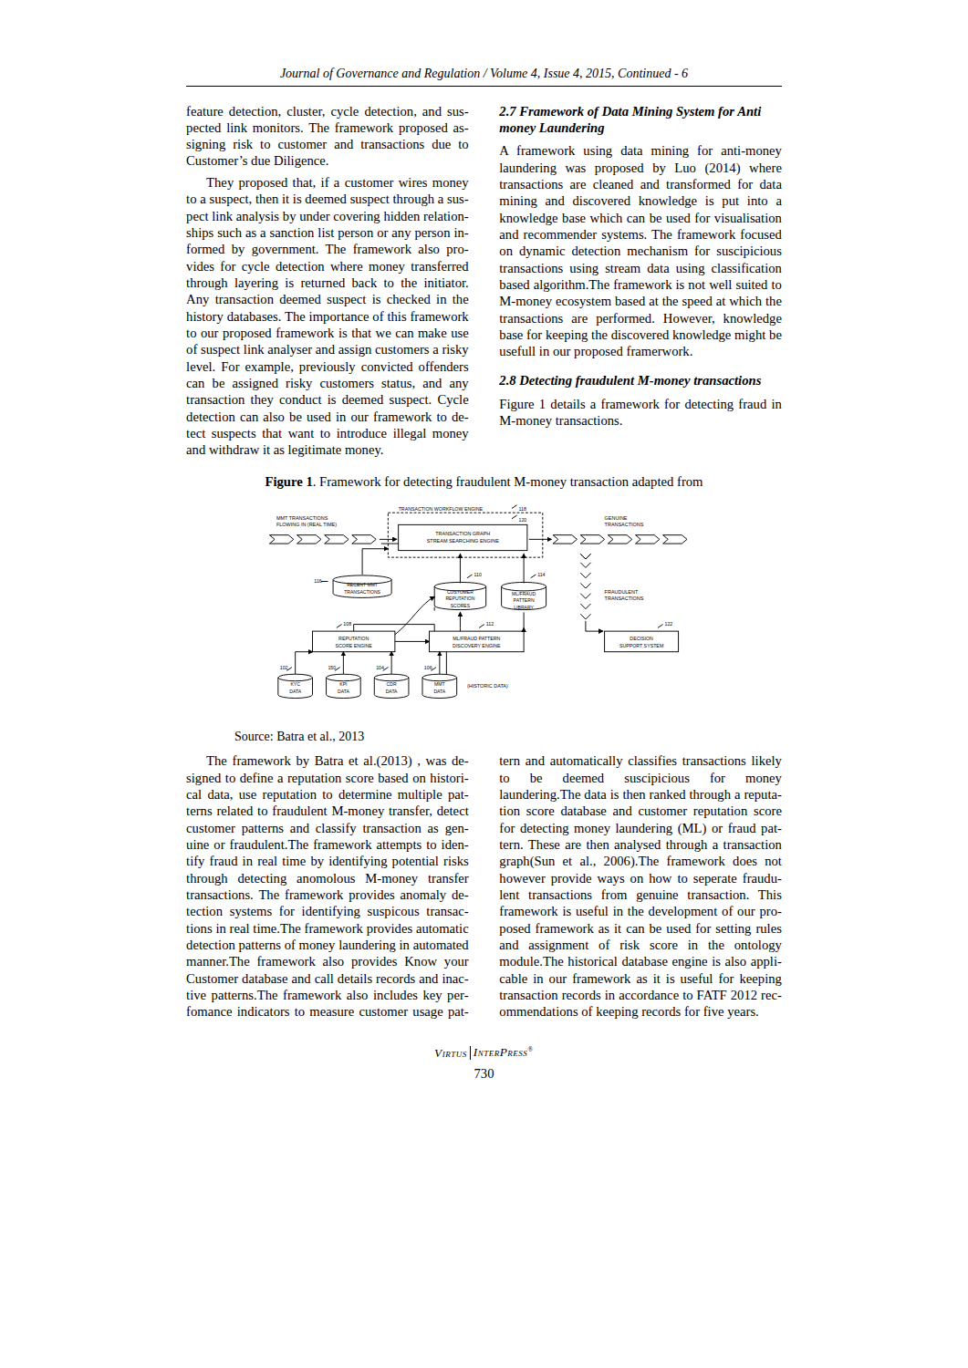Journal of Governance and Regulation / Volume 4, Issue 4, 2015, Continued - 6
feature detection, cluster, cycle detection, and suspected link monitors. The framework proposed assigning risk to customer and transactions due to Customer’s due Diligence.
They proposed that, if a customer wires money to a suspect, then it is deemed suspect through a suspect link analysis by under covering hidden relationships such as a sanction list person or any person informed by government. The framework also provides for cycle detection where money transferred through layering is returned back to the initiator. Any transaction deemed suspect is checked in the history databases. The importance of this framework to our proposed framework is that we can make use of suspect link analyser and assign customers a risky level. For example, previously convicted offenders can be assigned risky customers status, and any transaction they conduct is deemed suspect. Cycle detection can also be used in our framework to detect suspects that want to introduce illegal money and withdraw it as legitimate money.
2.7 Framework of Data Mining System for Anti money Laundering
A framework using data mining for anti-money laundering was proposed by Luo (2014) where transactions are cleaned and transformed for data mining and discovered knowledge is put into a knowledge base which can be used for visualisation and recommender systems. The framework focused on dynamic detection mechanism for suscipicious transactions using stream data using classification based algorithm.The framework is not well suited to M-money ecosystem based at the speed at which the transactions are performed. However, knowledge base for keeping the discovered knowledge might be usefull in our proposed framerwork.
2.8 Detecting fraudulent M-money transactions
Figure 1 details a framework for detecting fraud in M-money transactions.
Figure 1. Framework for detecting fraudulent M-money transaction adapted from
TRANSACTION WORKFLOW ENGINE 118 120 TRANSACTION GRAPH STREAM SEARCHING ENGINE MMT TRANSACTIONS FLOWING IN (REAL TIME) GENUINE TRANSACTIONS FRAUDULENT TRANSACTIONS RECENT MMT TRANSACTIONS 116 CUSTOMER REPUTATION SCORES 110 ML/FRAUD PATTERN LIBRARY 114 REPUTATION SCORE ENGINE 108 ML/FRAUD PATTERN DISCOVERY ENGINE 112 DECISION SUPPORT SYSTEM 122 KYC DATA 102 KPI DATA 150 CDR DATA 104 MMT DATA 106 (HISTORIC DATA)
Source: Batra et al., 2013
The framework by Batra et al.(2013) , was designed to define a reputation score based on historical data, use reputation to determine multiple patterns related to fraudulent M-money transfer, detect customer patterns and classify transaction as genuine or fraudulent.The framework attempts to identify fraud in real time by identifying potential risks through detecting anomolous M-money transfer transactions. The framework provides anomaly detection systems for identifying suspicous transactions in real time.The framework provides automatic detection patterns of money laundering in automated manner.The framework also provides Know your Customer database and call details records and inactive patterns.The framework also includes key perfomance indicators to measure customer usage pattern and automatically classifies transactions likely to be deemed suscipicious for money laundering.The data is then ranked through a reputation score database and customer reputation score for detecting money laundering (ML) or fraud pattern. These are then analysed through a transaction graph(Sun et al., 2006).The framework does not however provide ways on how to seperate fraudulent transactions from genuine transaction. This framework is useful in the development of our proposed framework as it can be used for setting rules and assignment of risk score in the ontology module.The historical database engine is also applicable in our framework as it is useful for keeping transaction records in accordance to FATF 2012 recommendations of keeping records for five years.
Virtus InterPress®
730